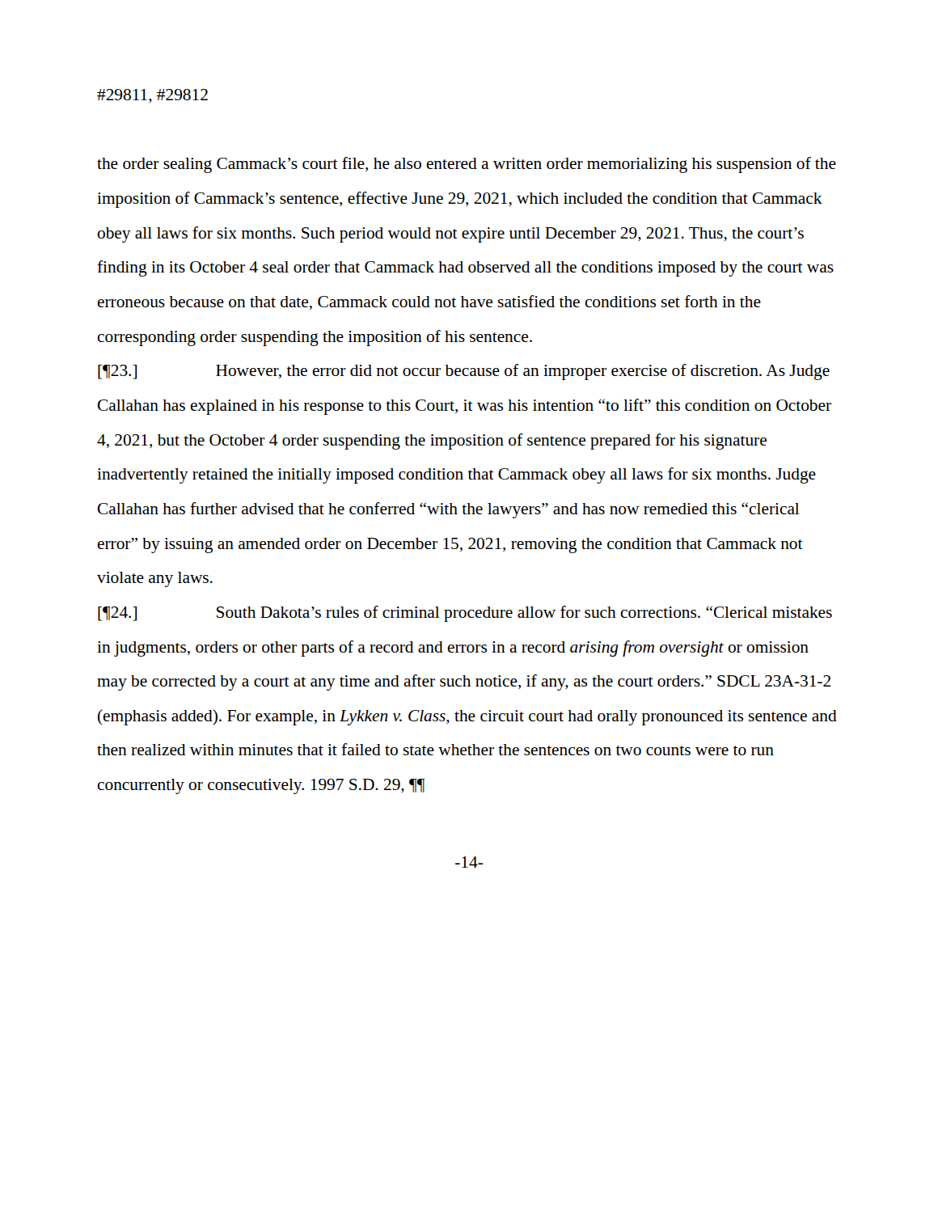#29811, #29812
the order sealing Cammack’s court file, he also entered a written order memorializing his suspension of the imposition of Cammack’s sentence, effective June 29, 2021, which included the condition that Cammack obey all laws for six months. Such period would not expire until December 29, 2021. Thus, the court’s finding in its October 4 seal order that Cammack had observed all the conditions imposed by the court was erroneous because on that date, Cammack could not have satisfied the conditions set forth in the corresponding order suspending the imposition of his sentence.
[¶23.] However, the error did not occur because of an improper exercise of discretion. As Judge Callahan has explained in his response to this Court, it was his intention “to lift” this condition on October 4, 2021, but the October 4 order suspending the imposition of sentence prepared for his signature inadvertently retained the initially imposed condition that Cammack obey all laws for six months. Judge Callahan has further advised that he conferred “with the lawyers” and has now remedied this “clerical error” by issuing an amended order on December 15, 2021, removing the condition that Cammack not violate any laws.
[¶24.] South Dakota’s rules of criminal procedure allow for such corrections. “Clerical mistakes in judgments, orders or other parts of a record and errors in a record arising from oversight or omission may be corrected by a court at any time and after such notice, if any, as the court orders.” SDCL 23A-31-2 (emphasis added). For example, in Lykken v. Class, the circuit court had orally pronounced its sentence and then realized within minutes that it failed to state whether the sentences on two counts were to run concurrently or consecutively. 1997 S.D. 29, ¶¶
-14-